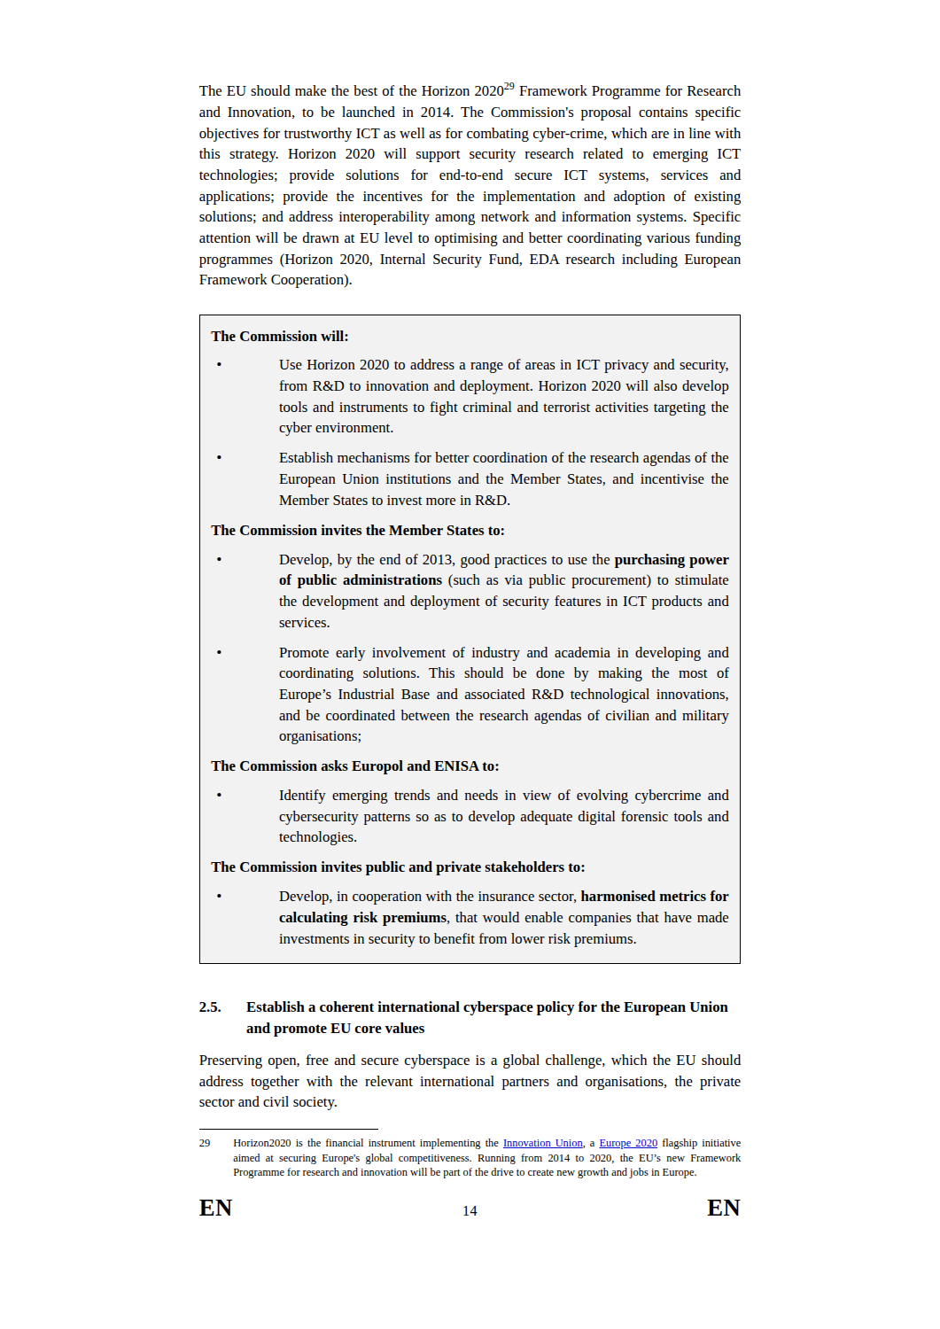The EU should make the best of the Horizon 202029 Framework Programme for Research and Innovation, to be launched in 2014. The Commission's proposal contains specific objectives for trustworthy ICT as well as for combating cyber-crime, which are in line with this strategy. Horizon 2020 will support security research related to emerging ICT technologies; provide solutions for end-to-end secure ICT systems, services and applications; provide the incentives for the implementation and adoption of existing solutions; and address interoperability among network and information systems. Specific attention will be drawn at EU level to optimising and better coordinating various funding programmes (Horizon 2020, Internal Security Fund, EDA research including European Framework Cooperation).
The Commission will:
Use Horizon 2020 to address a range of areas in ICT privacy and security, from R&D to innovation and deployment. Horizon 2020 will also develop tools and instruments to fight criminal and terrorist activities targeting the cyber environment.
Establish mechanisms for better coordination of the research agendas of the European Union institutions and the Member States, and incentivise the Member States to invest more in R&D.
The Commission invites the Member States to:
Develop, by the end of 2013, good practices to use the purchasing power of public administrations (such as via public procurement) to stimulate the development and deployment of security features in ICT products and services.
Promote early involvement of industry and academia in developing and coordinating solutions. This should be done by making the most of Europe’s Industrial Base and associated R&D technological innovations, and be coordinated between the research agendas of civilian and military organisations;
The Commission asks Europol and ENISA to:
Identify emerging trends and needs in view of evolving cybercrime and cybersecurity patterns so as to develop adequate digital forensic tools and technologies.
The Commission invites public and private stakeholders to:
Develop, in cooperation with the insurance sector, harmonised metrics for calculating risk premiums, that would enable companies that have made investments in security to benefit from lower risk premiums.
2.5. Establish a coherent international cyberspace policy for the European Union and promote EU core values
Preserving open, free and secure cyberspace is a global challenge, which the EU should address together with the relevant international partners and organisations, the private sector and civil society.
29 Horizon2020 is the financial instrument implementing the Innovation Union, a Europe 2020 flagship initiative aimed at securing Europe's global competitiveness. Running from 2014 to 2020, the EU’s new Framework Programme for research and innovation will be part of the drive to create new growth and jobs in Europe.
EN 14 EN